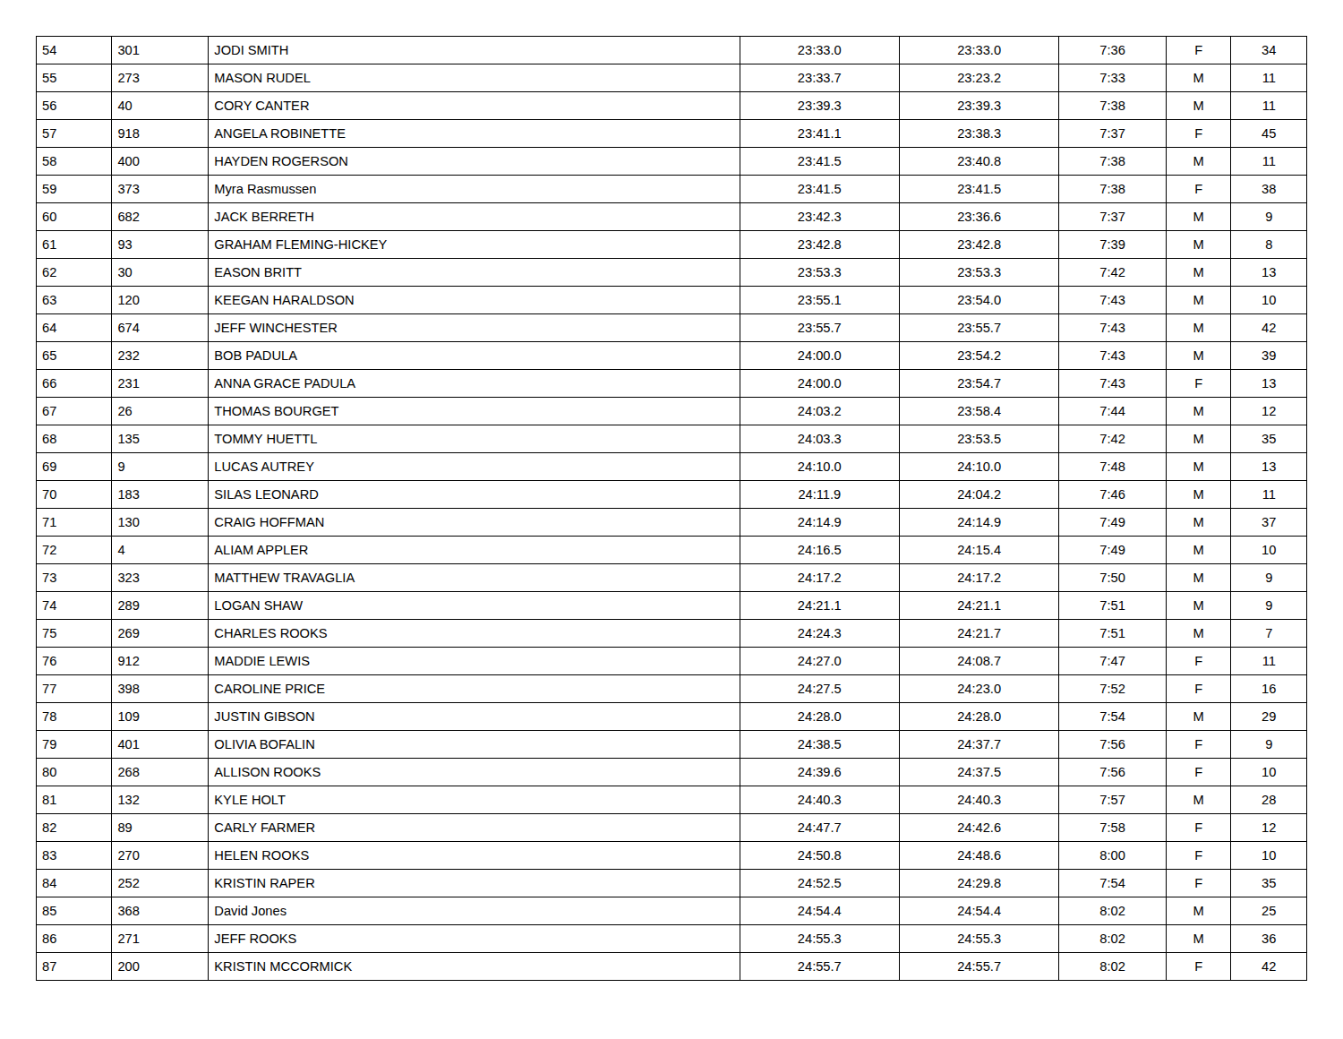| 54 | 301 | JODI SMITH | 23:33.0 | 23:33.0 | 7:36 | F | 34 |
| 55 | 273 | MASON RUDEL | 23:33.7 | 23:23.2 | 7:33 | M | 11 |
| 56 | 40 | CORY CANTER | 23:39.3 | 23:39.3 | 7:38 | M | 11 |
| 57 | 918 | ANGELA ROBINETTE | 23:41.1 | 23:38.3 | 7:37 | F | 45 |
| 58 | 400 | HAYDEN ROGERSON | 23:41.5 | 23:40.8 | 7:38 | M | 11 |
| 59 | 373 | Myra Rasmussen | 23:41.5 | 23:41.5 | 7:38 | F | 38 |
| 60 | 682 | JACK BERRETH | 23:42.3 | 23:36.6 | 7:37 | M | 9 |
| 61 | 93 | GRAHAM FLEMING-HICKEY | 23:42.8 | 23:42.8 | 7:39 | M | 8 |
| 62 | 30 | EASON BRITT | 23:53.3 | 23:53.3 | 7:42 | M | 13 |
| 63 | 120 | KEEGAN HARALDSON | 23:55.1 | 23:54.0 | 7:43 | M | 10 |
| 64 | 674 | JEFF WINCHESTER | 23:55.7 | 23:55.7 | 7:43 | M | 42 |
| 65 | 232 | BOB PADULA | 24:00.0 | 23:54.2 | 7:43 | M | 39 |
| 66 | 231 | ANNA GRACE PADULA | 24:00.0 | 23:54.7 | 7:43 | F | 13 |
| 67 | 26 | THOMAS BOURGET | 24:03.2 | 23:58.4 | 7:44 | M | 12 |
| 68 | 135 | TOMMY HUETTL | 24:03.3 | 23:53.5 | 7:42 | M | 35 |
| 69 | 9 | LUCAS AUTREY | 24:10.0 | 24:10.0 | 7:48 | M | 13 |
| 70 | 183 | SILAS LEONARD | 24:11.9 | 24:04.2 | 7:46 | M | 11 |
| 71 | 130 | CRAIG HOFFMAN | 24:14.9 | 24:14.9 | 7:49 | M | 37 |
| 72 | 4 | ALIAM APPLER | 24:16.5 | 24:15.4 | 7:49 | M | 10 |
| 73 | 323 | MATTHEW TRAVAGLIA | 24:17.2 | 24:17.2 | 7:50 | M | 9 |
| 74 | 289 | LOGAN SHAW | 24:21.1 | 24:21.1 | 7:51 | M | 9 |
| 75 | 269 | CHARLES ROOKS | 24:24.3 | 24:21.7 | 7:51 | M | 7 |
| 76 | 912 | MADDIE LEWIS | 24:27.0 | 24:08.7 | 7:47 | F | 11 |
| 77 | 398 | CAROLINE PRICE | 24:27.5 | 24:23.0 | 7:52 | F | 16 |
| 78 | 109 | JUSTIN GIBSON | 24:28.0 | 24:28.0 | 7:54 | M | 29 |
| 79 | 401 | OLIVIA BOFALIN | 24:38.5 | 24:37.7 | 7:56 | F | 9 |
| 80 | 268 | ALLISON ROOKS | 24:39.6 | 24:37.5 | 7:56 | F | 10 |
| 81 | 132 | KYLE HOLT | 24:40.3 | 24:40.3 | 7:57 | M | 28 |
| 82 | 89 | CARLY FARMER | 24:47.7 | 24:42.6 | 7:58 | F | 12 |
| 83 | 270 | HELEN ROOKS | 24:50.8 | 24:48.6 | 8:00 | F | 10 |
| 84 | 252 | KRISTIN RAPER | 24:52.5 | 24:29.8 | 7:54 | F | 35 |
| 85 | 368 | David Jones | 24:54.4 | 24:54.4 | 8:02 | M | 25 |
| 86 | 271 | JEFF ROOKS | 24:55.3 | 24:55.3 | 8:02 | M | 36 |
| 87 | 200 | KRISTIN MCCORMICK | 24:55.7 | 24:55.7 | 8:02 | F | 42 |